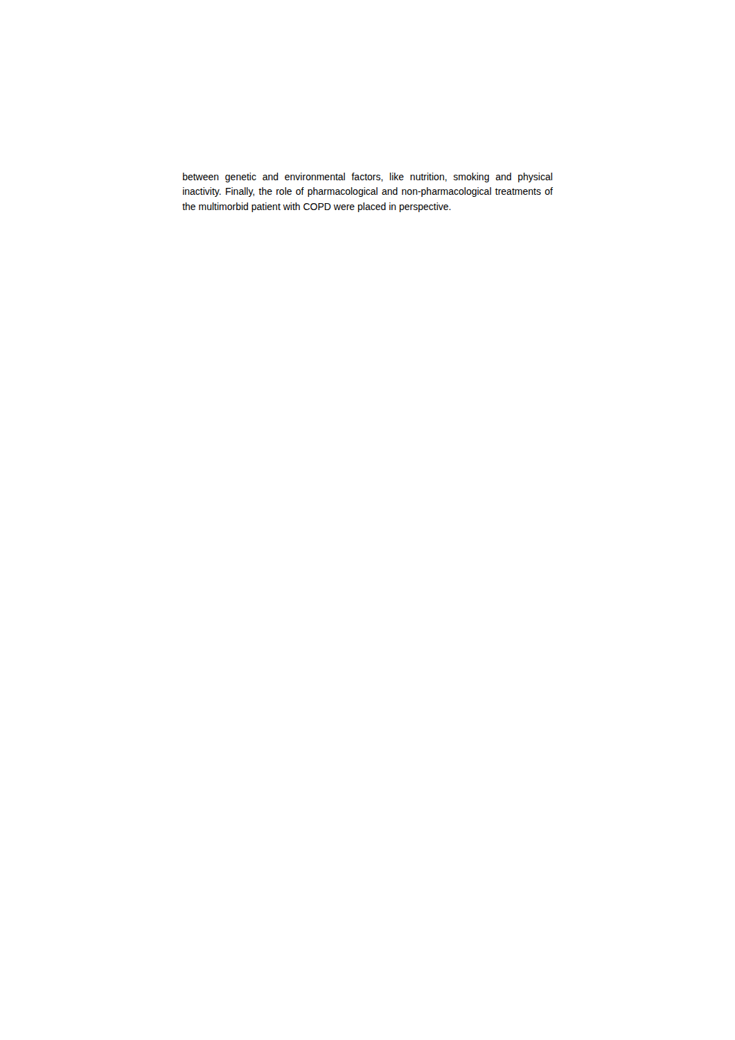between genetic and environmental factors, like nutrition, smoking and physical inactivity. Finally, the role of pharmacological and non-pharmacological treatments of the multimorbid patient with COPD were placed in perspective.